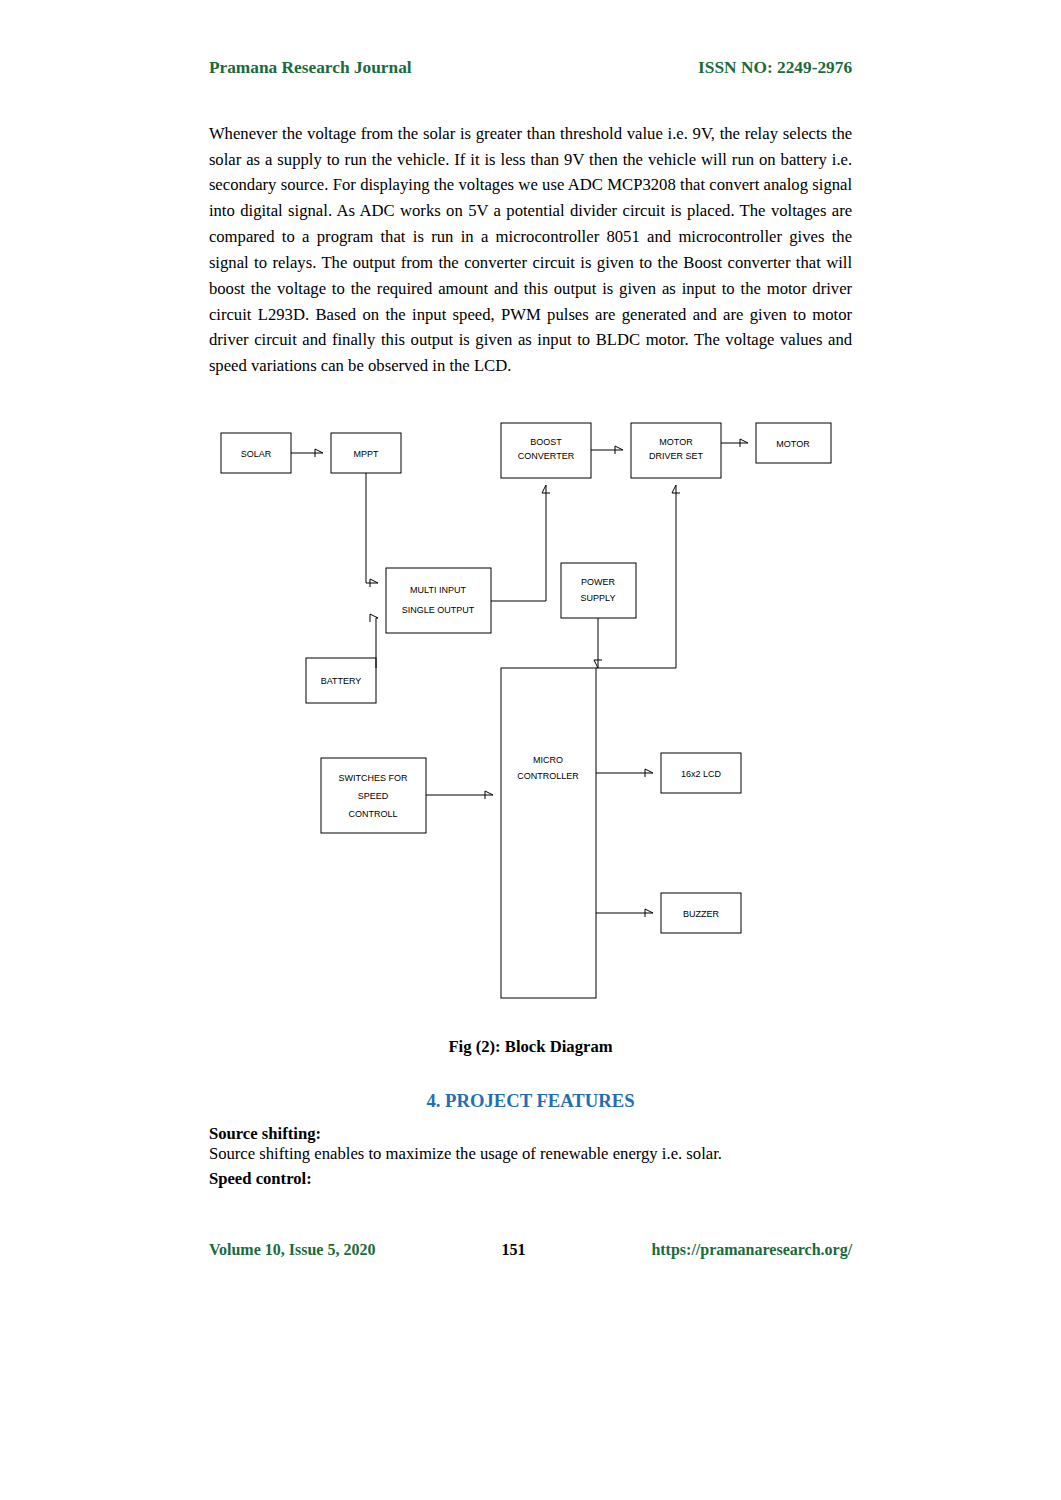Pramana Research Journal ISSN NO: 2249-2976
Whenever the voltage from the solar is greater than threshold value i.e. 9V, the relay selects the solar as a supply to run the vehicle. If it is less than 9V then the vehicle will run on battery i.e. secondary source. For displaying the voltages we use ADC MCP3208 that convert analog signal into digital signal. As ADC works on 5V a potential divider circuit is placed. The voltages are compared to a program that is run in a microcontroller 8051 and microcontroller gives the signal to relays. The output from the converter circuit is given to the Boost converter that will boost the voltage to the required amount and this output is given as input to the motor driver circuit L293D. Based on the input speed, PWM pulses are generated and are given to motor driver circuit and finally this output is given as input to BLDC motor. The voltage values and speed variations can be observed in the LCD.
SOLAR MPPT BOOST CONVERTER MOTOR DRIVER SET MOTOR MULTI INPUT SINGLE OUTPUT POWER SUPPLY BATTERY MICRO CONTROLLER SWITCHES FOR SPEED CONTROLL 16x2 LCD BUZZER
Fig (2): Block Diagram
4. PROJECT FEATURES
Source shifting:
Source shifting enables to maximize the usage of renewable energy i.e. solar.
Speed control:
Volume 10, Issue 5, 2020 151 https://pramanaresearch.org/